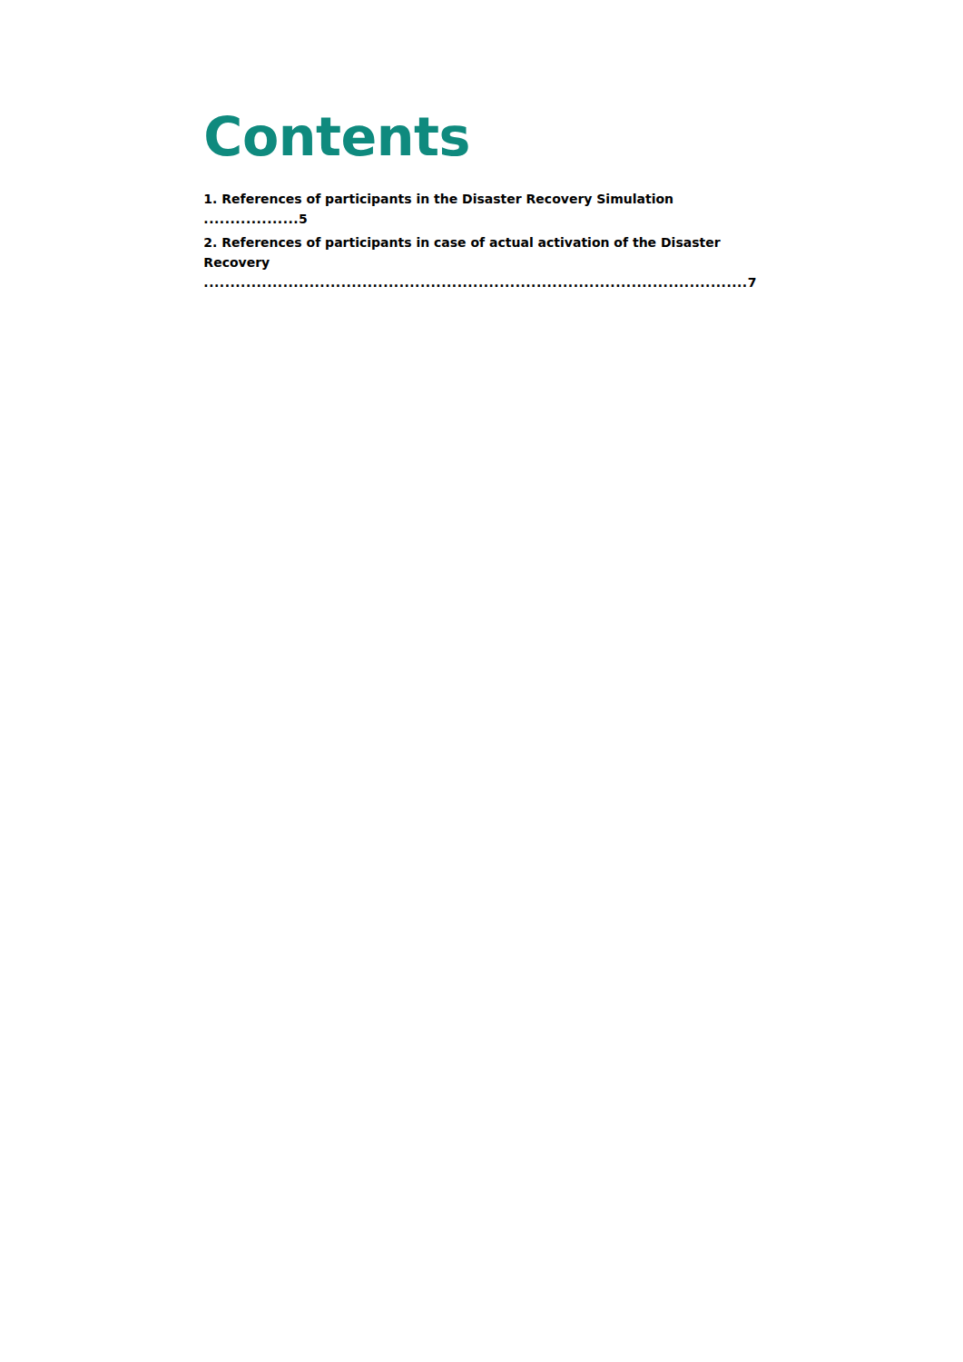Contents
1. References of participants in the Disaster Recovery Simulation .................. 5
2. References of participants in case of actual activation of the Disaster Recovery ....................................................................................................... 7